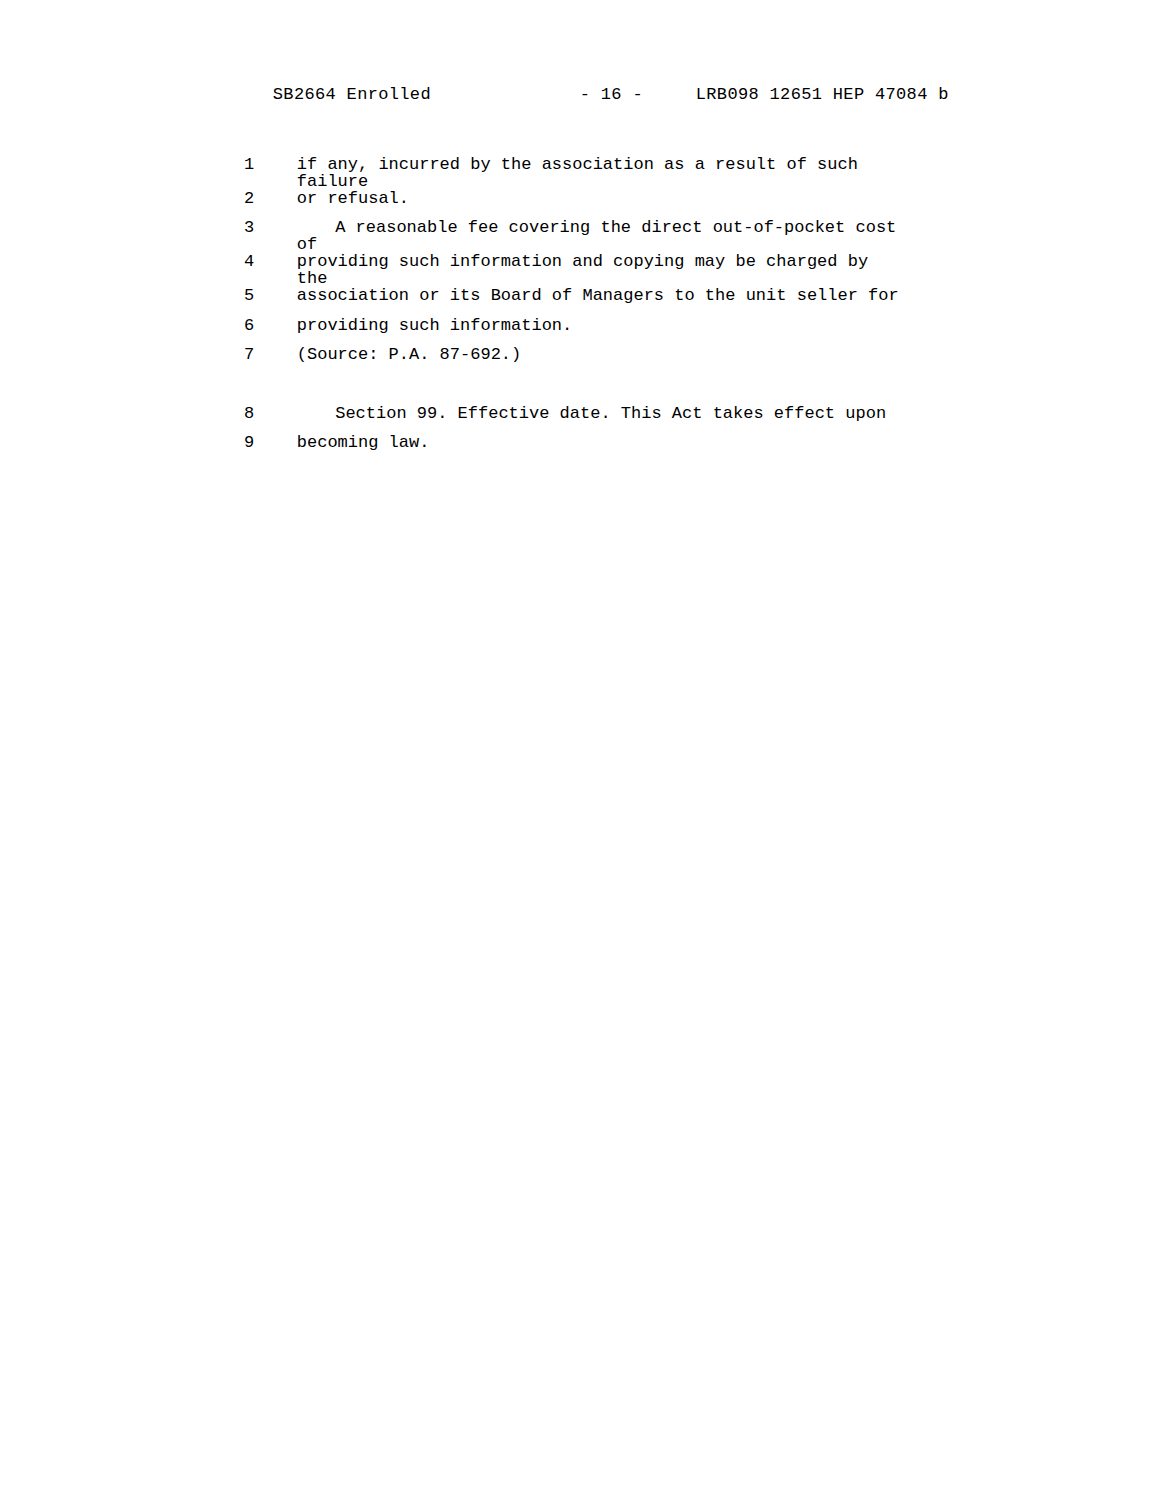SB2664 Enrolled - 16 - LRB098 12651 HEP 47084 b
| 1 | if any, incurred by the association as a result of such failure |
| 2 | or refusal. |
| 3 | A reasonable fee covering the direct out-of-pocket cost of |
| 4 | providing such information and copying may be charged by the |
| 5 | association or its Board of Managers to the unit seller for |
| 6 | providing such information. |
| 7 | (Source: P.A. 87-692.) |
| 8 | Section 99. Effective date. This Act takes effect upon |
| 9 | becoming law. |